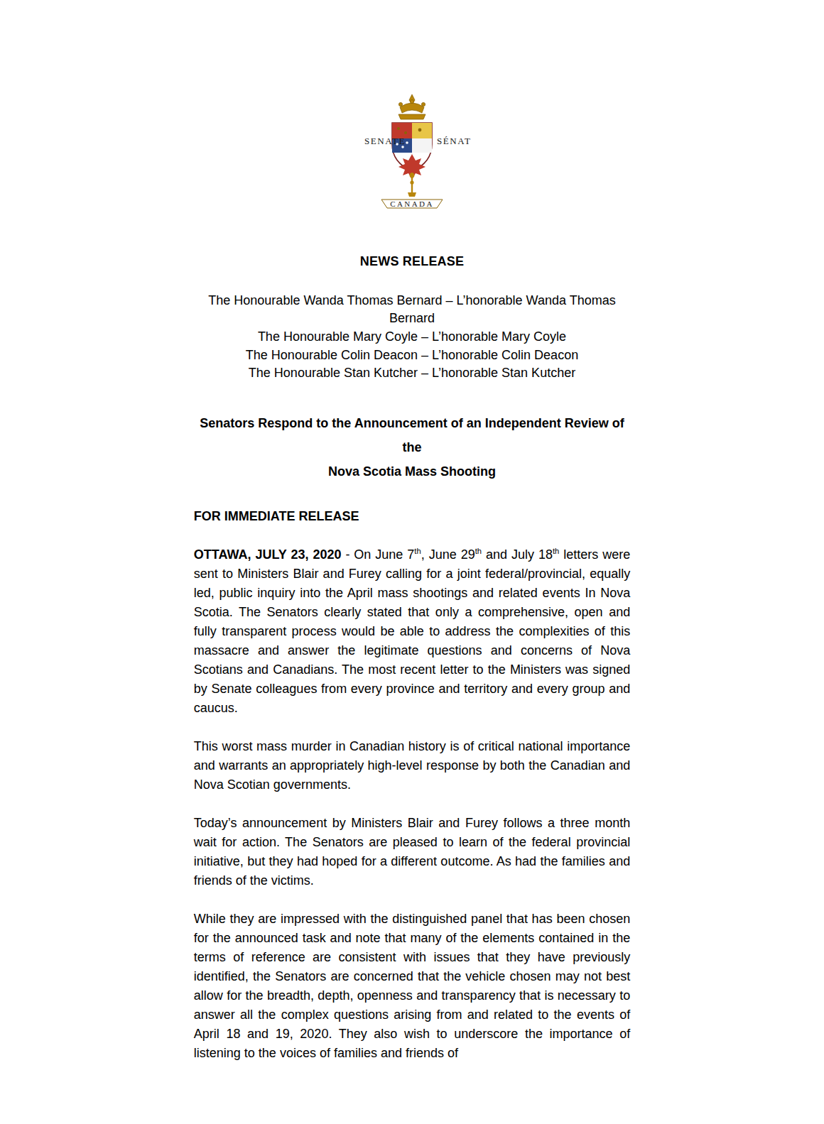SENATE SÉNAT CANADA
NEWS RELEASE
The Honourable Wanda Thomas Bernard – L’honorable Wanda Thomas Bernard
The Honourable Mary Coyle – L’honorable Mary Coyle
The Honourable Colin Deacon – L’honorable Colin Deacon
The Honourable Stan Kutcher – L’honorable Stan Kutcher
Senators Respond to the Announcement of an Independent Review of the Nova Scotia Mass Shooting
FOR IMMEDIATE RELEASE
OTTAWA, JULY 23, 2020 - On June 7th, June 29th and July 18th letters were sent to Ministers Blair and Furey calling for a joint federal/provincial, equally led, public inquiry into the April mass shootings and related events In Nova Scotia. The Senators clearly stated that only a comprehensive, open and fully transparent process would be able to address the complexities of this massacre and answer the legitimate questions and concerns of Nova Scotians and Canadians. The most recent letter to the Ministers was signed by Senate colleagues from every province and territory and every group and caucus.
This worst mass murder in Canadian history is of critical national importance and warrants an appropriately high-level response by both the Canadian and Nova Scotian governments.
Today’s announcement by Ministers Blair and Furey follows a three month wait for action. The Senators are pleased to learn of the federal provincial initiative, but they had hoped for a different outcome. As had the families and friends of the victims.
While they are impressed with the distinguished panel that has been chosen for the announced task and note that many of the elements contained in the terms of reference are consistent with issues that they have previously identified, the Senators are concerned that the vehicle chosen may not best allow for the breadth, depth, openness and transparency that is necessary to answer all the complex questions arising from and related to the events of April 18 and 19, 2020. They also wish to underscore the importance of listening to the voices of families and friends of